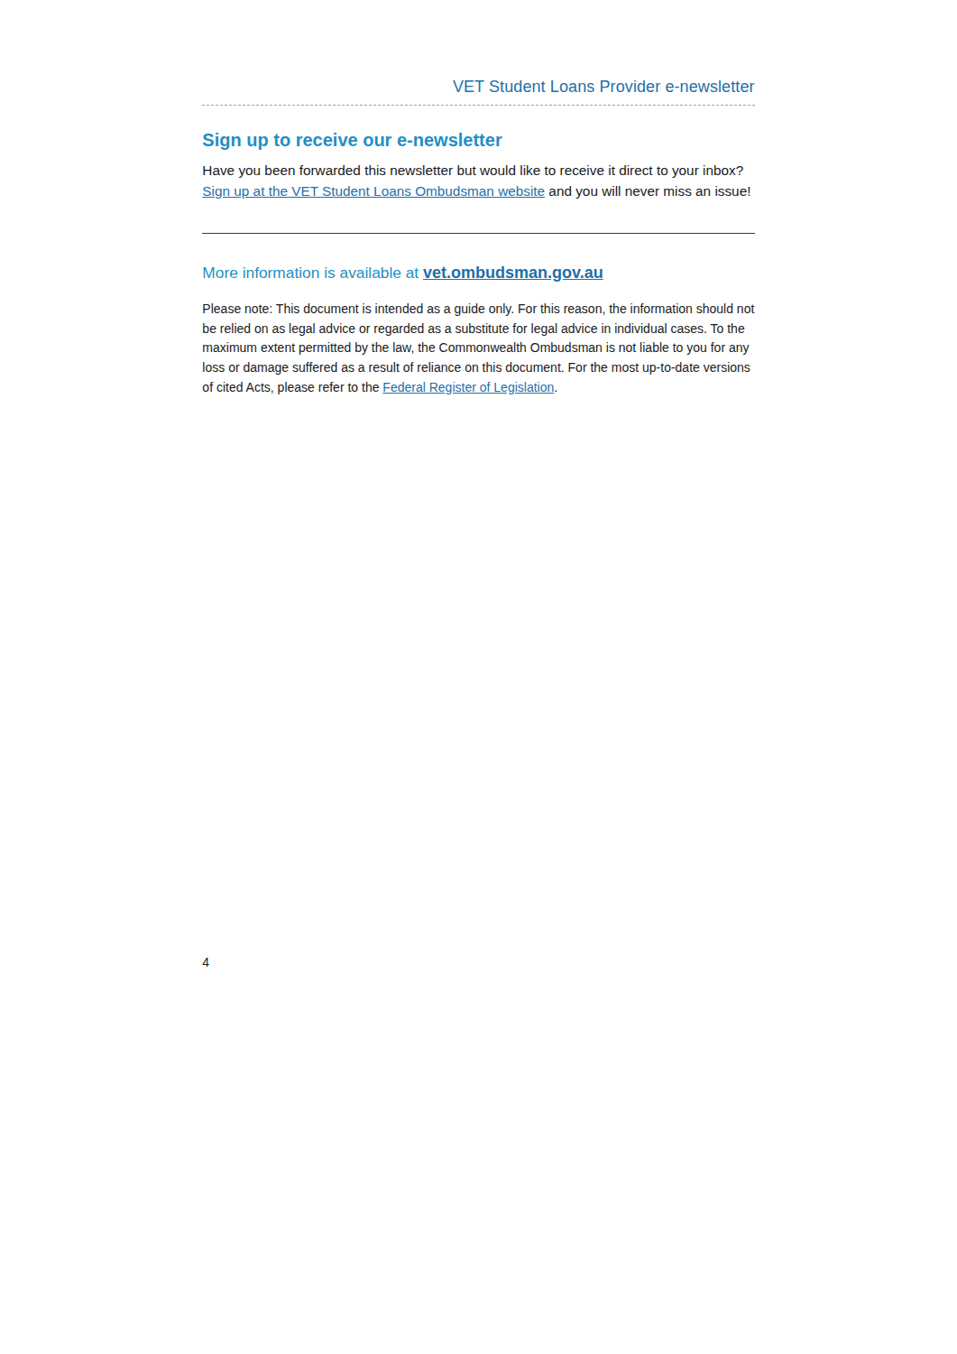VET Student Loans Provider e-newsletter
Sign up to receive our e-newsletter
Have you been forwarded this newsletter but would like to receive it direct to your inbox? Sign up at the VET Student Loans Ombudsman website and you will never miss an issue!
More information is available at vet.ombudsman.gov.au
Please note: This document is intended as a guide only. For this reason, the information should not be relied on as legal advice or regarded as a substitute for legal advice in individual cases. To the maximum extent permitted by the law, the Commonwealth Ombudsman is not liable to you for any loss or damage suffered as a result of reliance on this document. For the most up-to-date versions of cited Acts, please refer to the Federal Register of Legislation.
4